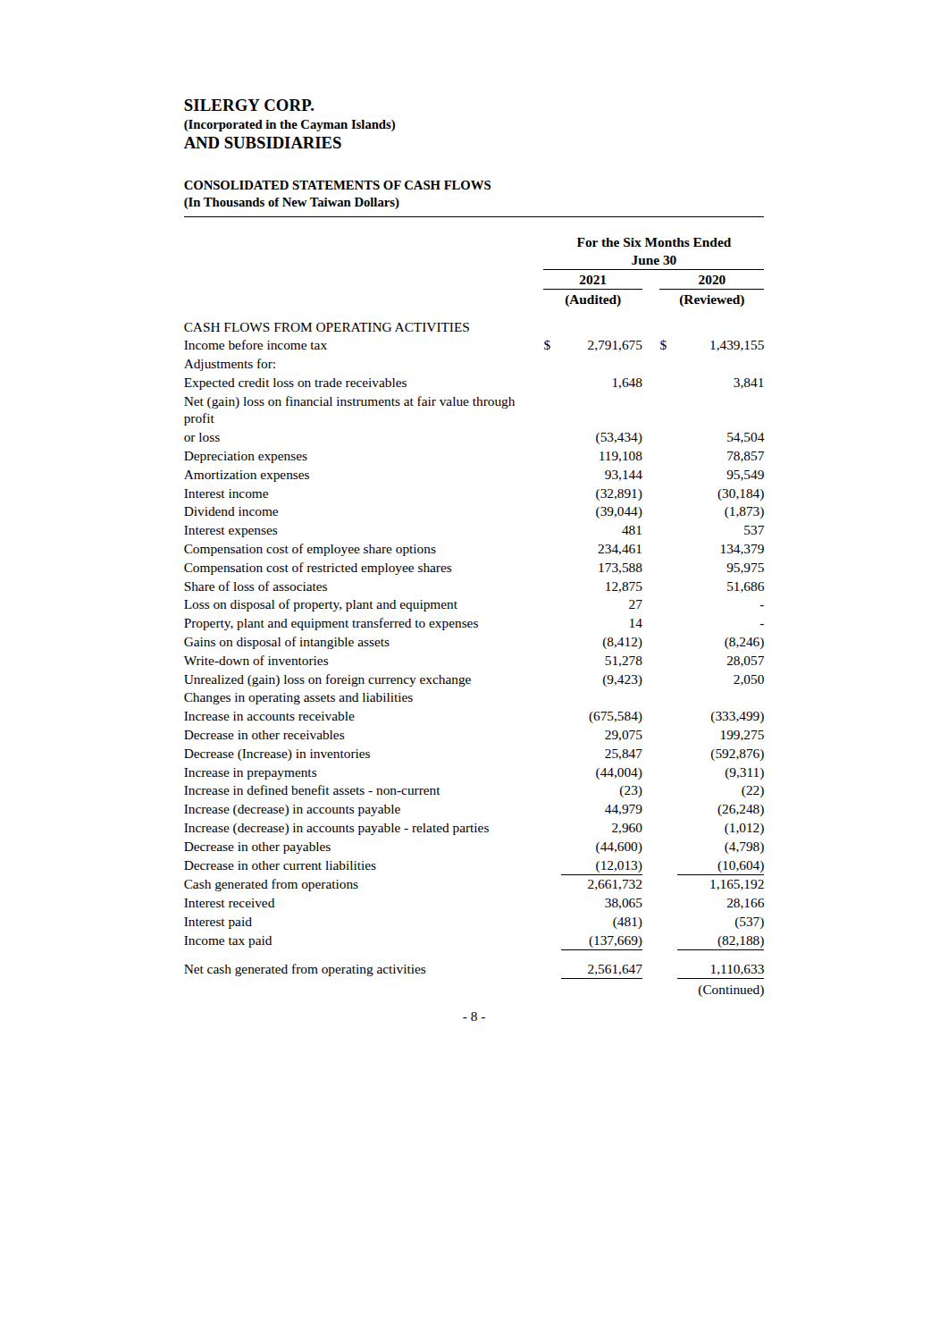SILERGY CORP.
(Incorporated in the Cayman Islands)
AND SUBSIDIARIES
CONSOLIDATED STATEMENTS OF CASH FLOWS
(In Thousands of New Taiwan Dollars)
| | For the Six Months Ended June 30 |
| | 2021 | | 2020 |
| | (Audited) | | (Reviewed) |
| CASH FLOWS FROM OPERATING ACTIVITIES | | | | | |
| Income before income tax | $ | 2,791,675 | | $ | 1,439,155 |
| Adjustments for: | | | | | |
| Expected credit loss on trade receivables | | 1,648 | | | 3,841 |
| Net (gain) loss on financial instruments at fair value through profit | | | | | |
| or loss | | (53,434) | | | 54,504 |
| Depreciation expenses | | 119,108 | | | 78,857 |
| Amortization expenses | | 93,144 | | | 95,549 |
| Interest income | | (32,891) | | | (30,184) |
| Dividend income | | (39,044) | | | (1,873) |
| Interest expenses | | 481 | | | 537 |
| Compensation cost of employee share options | | 234,461 | | | 134,379 |
| Compensation cost of restricted employee shares | | 173,588 | | | 95,975 |
| Share of loss of associates | | 12,875 | | | 51,686 |
| Loss on disposal of property, plant and equipment | | 27 | | | - |
| Property, plant and equipment transferred to expenses | | 14 | | | - |
| Gains on disposal of intangible assets | | (8,412) | | | (8,246) |
| Write-down of inventories | | 51,278 | | | 28,057 |
| Unrealized (gain) loss on foreign currency exchange | | (9,423) | | | 2,050 |
| Changes in operating assets and liabilities | | | | | |
| Increase in accounts receivable | | (675,584) | | | (333,499) |
| Decrease in other receivables | | 29,075 | | | 199,275 |
| Decrease (Increase) in inventories | | 25,847 | | | (592,876) |
| Increase in prepayments | | (44,004) | | | (9,311) |
| Increase in defined benefit assets - non-current | | (23) | | | (22) |
| Increase (decrease) in accounts payable | | 44,979 | | | (26,248) |
| Increase (decrease) in accounts payable - related parties | | 2,960 | | | (1,012) |
| Decrease in other payables | | (44,600) | | | (4,798) |
| Decrease in other current liabilities | | (12,013) | | | (10,604) |
| Cash generated from operations | | 2,661,732 | | | 1,165,192 |
| Interest received | | 38,065 | | | 28,166 |
| Interest paid | | (481) | | | (537) |
| Income tax paid | | (137,669) | | | (82,188) |
| Net cash generated from operating activities | | 2,561,647 | | | 1,110,633 |
(Continued)
- 8 -